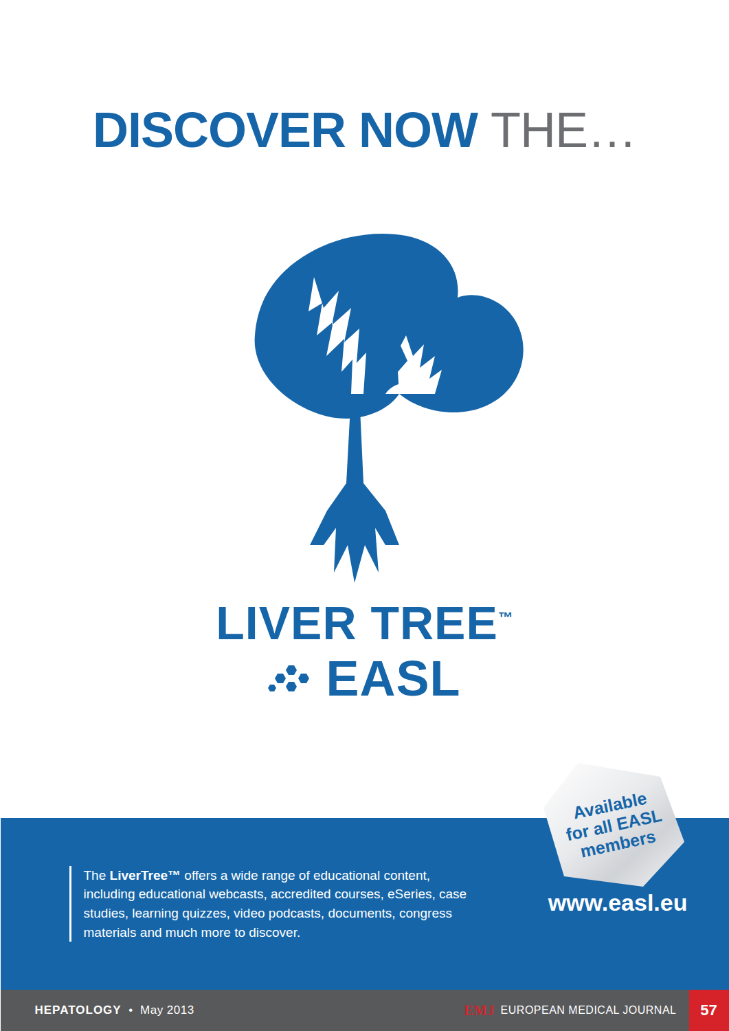DISCOVER NOW THE…
LiverTree logo mark
LIVER TREE™
EASL
Available for all EASL members
The LiverTree™ offers a wide range of educational content, including educational webcasts, accredited courses, eSeries, case studies, learning quizzes, video podcasts, documents, congress materials and much more to discover.
www.easl.eu
HEPATOLOGY • May 2013
EMJ EUROPEAN MEDICAL JOURNAL 57